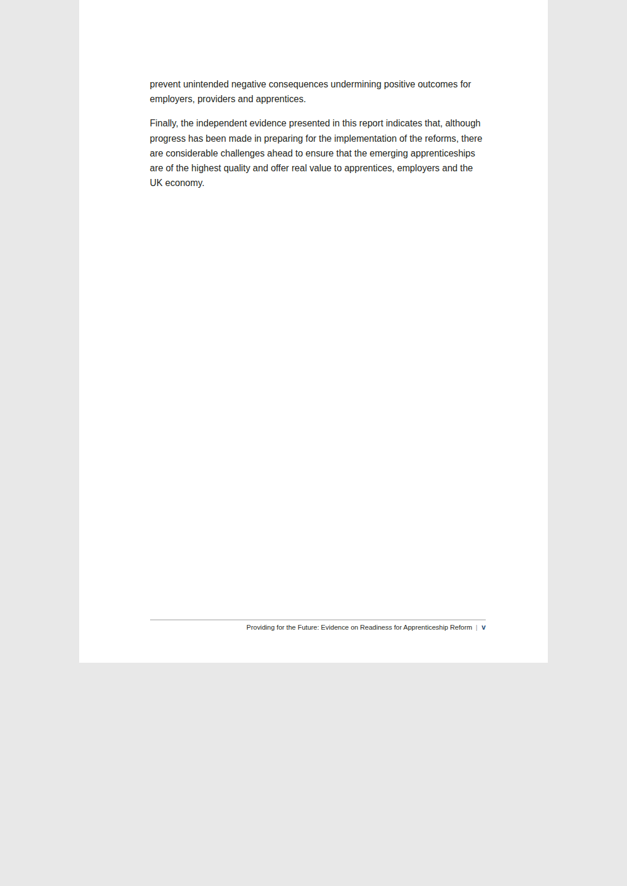prevent unintended negative consequences undermining positive outcomes for employers, providers and apprentices.
Finally, the independent evidence presented in this report indicates that, although progress has been made in preparing for the implementation of the reforms, there are considerable challenges ahead to ensure that the emerging apprenticeships are of the highest quality and offer real value to apprentices, employers and the UK economy.
Providing for the Future: Evidence on Readiness for Apprenticeship Reform|v